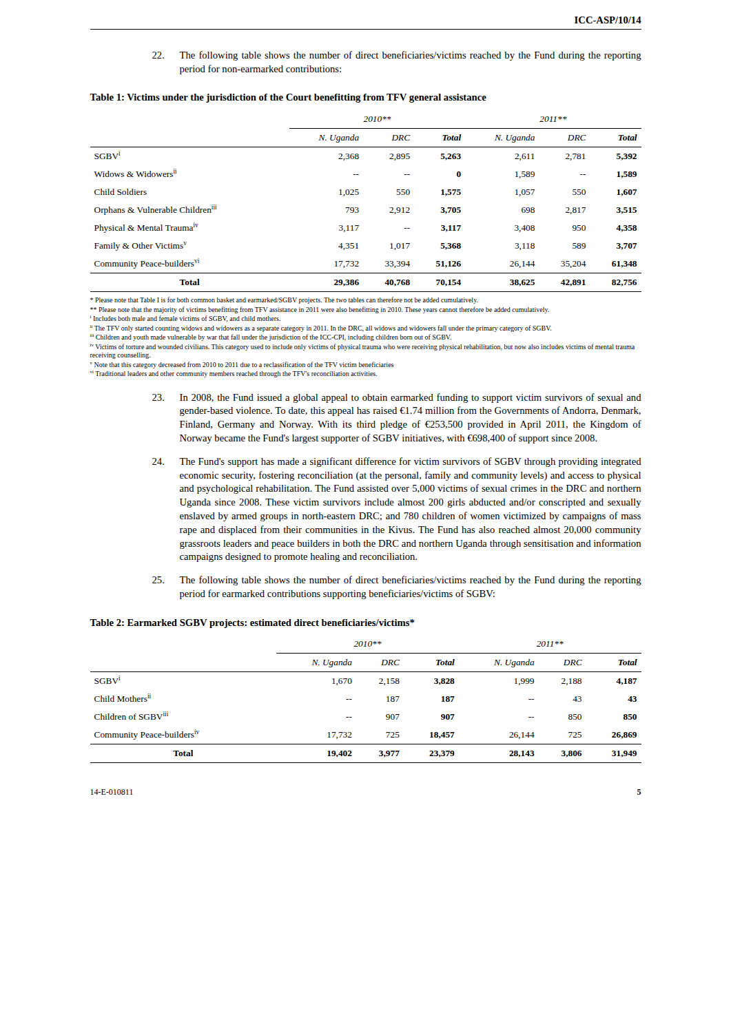ICC-ASP/10/14
22.
The following table shows the number of direct beneficiaries/victims reached by the Fund during the reporting period for non-earmarked contributions:
Table 1: Victims under the jurisdiction of the Court benefitting from TFV general assistance
| | 2010** | 2011** |
| --- | --- | --- |
| | N. Uganda | DRC | Total | N. Uganda | DRC | Total |
| SGBV i | 2,368 | 2,895 | 5,263 | 2,611 | 2,781 | 5,392 |
| Widows & Widowers ii | -- | -- | 0 | 1,589 | -- | 1,589 |
| Child Soldiers | 1,025 | 550 | 1,575 | 1,057 | 550 | 1,607 |
| Orphans & Vulnerable Children iii | 793 | 2,912 | 3,705 | 698 | 2,817 | 3,515 |
| Physical & Mental Trauma iv | 3,117 | -- | 3,117 | 3,408 | 950 | 4,358 |
| Family & Other Victims v | 4,351 | 1,017 | 5,368 | 3,118 | 589 | 3,707 |
| Community Peace-builders vi | 17,732 | 33,394 | 51,126 | 26,144 | 35,204 | 61,348 |
| Total | 29,386 | 40,768 | 70,154 | 38,625 | 42,891 | 82,756 |
* Please note that Table I is for both common basket and earmarked/SGBV projects. The two tables can therefore not be added cumulatively.
** Please note that the majority of victims benefitting from TFV assistance in 2011 were also benefitting in 2010. These years cannot therefore be added cumulatively.
i Includes both male and female victims of SGBV, and child mothers.
ii The TFV only started counting widows and widowers as a separate category in 2011. In the DRC, all widows and widowers fall under the primary category of SGBV.
iii Children and youth made vulnerable by war that fall under the jurisdiction of the ICC-CPI, including children born out of SGBV.
iv Victims of torture and wounded civilians. This category used to include only victims of physical trauma who were receiving physical rehabilitation, but now also includes victims of mental trauma receiving counselling.
v Note that this category decreased from 2010 to 2011 due to a reclassification of the TFV victim beneficiaries
vi Traditional leaders and other community members reached through the TFV's reconciliation activities.
23.
In 2008, the Fund issued a global appeal to obtain earmarked funding to support victim survivors of sexual and gender-based violence. To date, this appeal has raised €1.74 million from the Governments of Andorra, Denmark, Finland, Germany and Norway. With its third pledge of €253,500 provided in April 2011, the Kingdom of Norway became the Fund's largest supporter of SGBV initiatives, with €698,400 of support since 2008.
24.
The Fund's support has made a significant difference for victim survivors of SGBV through providing integrated economic security, fostering reconciliation (at the personal, family and community levels) and access to physical and psychological rehabilitation. The Fund assisted over 5,000 victims of sexual crimes in the DRC and northern Uganda since 2008. These victim survivors include almost 200 girls abducted and/or conscripted and sexually enslaved by armed groups in north-eastern DRC; and 780 children of women victimized by campaigns of mass rape and displaced from their communities in the Kivus. The Fund has also reached almost 20,000 community grassroots leaders and peace builders in both the DRC and northern Uganda through sensitisation and information campaigns designed to promote healing and reconciliation.
25.
The following table shows the number of direct beneficiaries/victims reached by the Fund during the reporting period for earmarked contributions supporting beneficiaries/victims of SGBV:
Table 2: Earmarked SGBV projects: estimated direct beneficiaries/victims*
| | 2010** | 2011** |
| --- | --- | --- |
| | N. Uganda | DRC | Total | N. Uganda | DRC | Total |
| SGBV i | 1,670 | 2,158 | 3,828 | 1,999 | 2,188 | 4,187 |
| Child Mothers ii | -- | 187 | 187 | -- | 43 | 43 |
| Children of SGBV iii | -- | 907 | 907 | -- | 850 | 850 |
| Community Peace-builders iv | 17,732 | 725 | 18,457 | 26,144 | 725 | 26,869 |
| Total | 19,402 | 3,977 | 23,379 | 28,143 | 3,806 | 31,949 |
14-E-010811
5